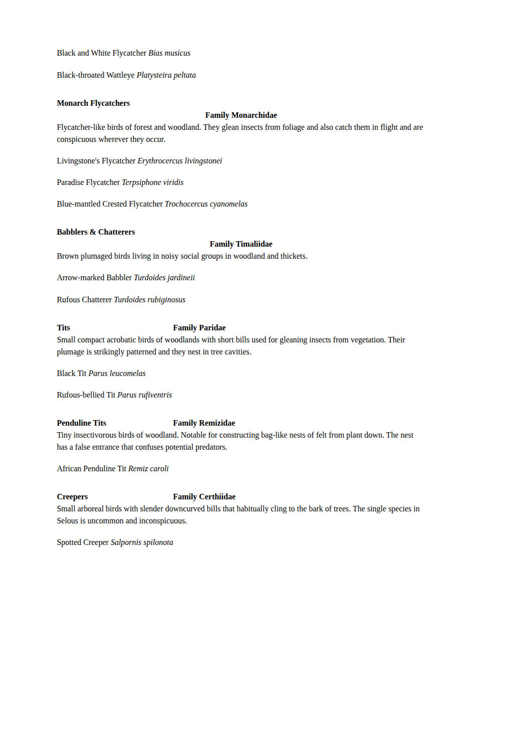Black and White Flycatcher Bias musicus
Black-throated Wattleye Platysteira peltata
Monarch Flycatchers
Family Monarchidae
Flycatcher-like birds of forest and woodland. They glean insects from foliage and also catch them in flight and are conspicuous wherever they occur.
Livingstone's Flycatcher Erythrocercus livingstonei
Paradise Flycatcher Terpsiphone viridis
Blue-mantled Crested Flycatcher Trochocercus cyanomelas
Babblers & Chatterers
Family Timaliidae
Brown plumaged birds living in noisy social groups in woodland and thickets.
Arrow-marked Babbler Turdoides jardineii
Rufous Chatterer Turdoides rubiginosus
Tits Family Paridae
Small compact acrobatic birds of woodlands with short bills used for gleaning insects from vegetation. Their plumage is strikingly patterned and they nest in tree cavities.
Black Tit Parus leucomelas
Rufous-bellied Tit Parus rufiventris
Penduline Tits Family Remizidae
Tiny insectivorous birds of woodland. Notable for constructing bag-like nests of felt from plant down. The nest has a false entrance that confuses potential predators.
African Penduline Tit Remiz caroli
Creepers Family Certhiidae
Small arboreal birds with slender downcurved bills that habitually cling to the bark of trees. The single species in Selous is uncommon and inconspicuous.
Spotted Creeper Salpornis spilonota